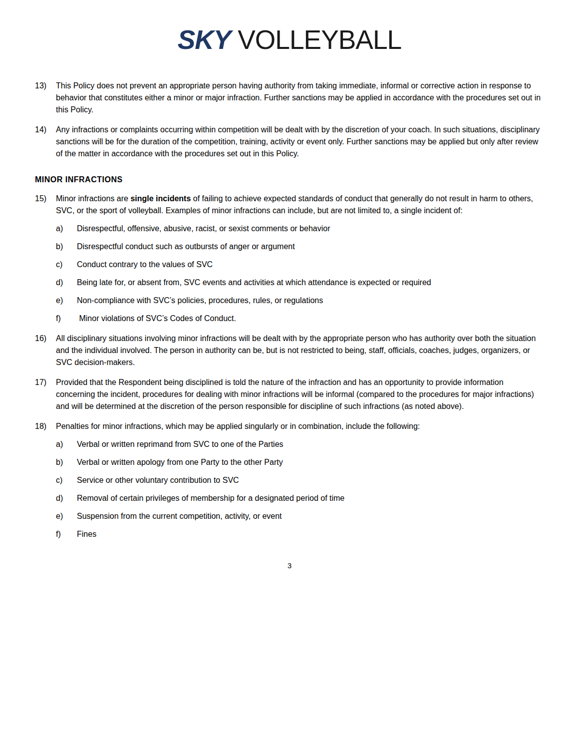SKY VOLLEYBALL
13) This Policy does not prevent an appropriate person having authority from taking immediate, informal or corrective action in response to behavior that constitutes either a minor or major infraction. Further sanctions may be applied in accordance with the procedures set out in this Policy.
14) Any infractions or complaints occurring within competition will be dealt with by the discretion of your coach. In such situations, disciplinary sanctions will be for the duration of the competition, training, activity or event only. Further sanctions may be applied but only after review of the matter in accordance with the procedures set out in this Policy.
MINOR INFRACTIONS
15) Minor infractions are single incidents of failing to achieve expected standards of conduct that generally do not result in harm to others, SVC, or the sport of volleyball. Examples of minor infractions can include, but are not limited to, a single incident of:
a) Disrespectful, offensive, abusive, racist, or sexist comments or behavior
b) Disrespectful conduct such as outbursts of anger or argument
c) Conduct contrary to the values of SVC
d) Being late for, or absent from, SVC events and activities at which attendance is expected or required
e) Non-compliance with SVC’s policies, procedures, rules, or regulations
f) Minor violations of SVC’s Codes of Conduct.
16) All disciplinary situations involving minor infractions will be dealt with by the appropriate person who has authority over both the situation and the individual involved. The person in authority can be, but is not restricted to being, staff, officials, coaches, judges, organizers, or SVC decision-makers.
17) Provided that the Respondent being disciplined is told the nature of the infraction and has an opportunity to provide information concerning the incident, procedures for dealing with minor infractions will be informal (compared to the procedures for major infractions) and will be determined at the discretion of the person responsible for discipline of such infractions (as noted above).
18) Penalties for minor infractions, which may be applied singularly or in combination, include the following:
a) Verbal or written reprimand from SVC to one of the Parties
b) Verbal or written apology from one Party to the other Party
c) Service or other voluntary contribution to SVC
d) Removal of certain privileges of membership for a designated period of time
e) Suspension from the current competition, activity, or event
f) Fines
3